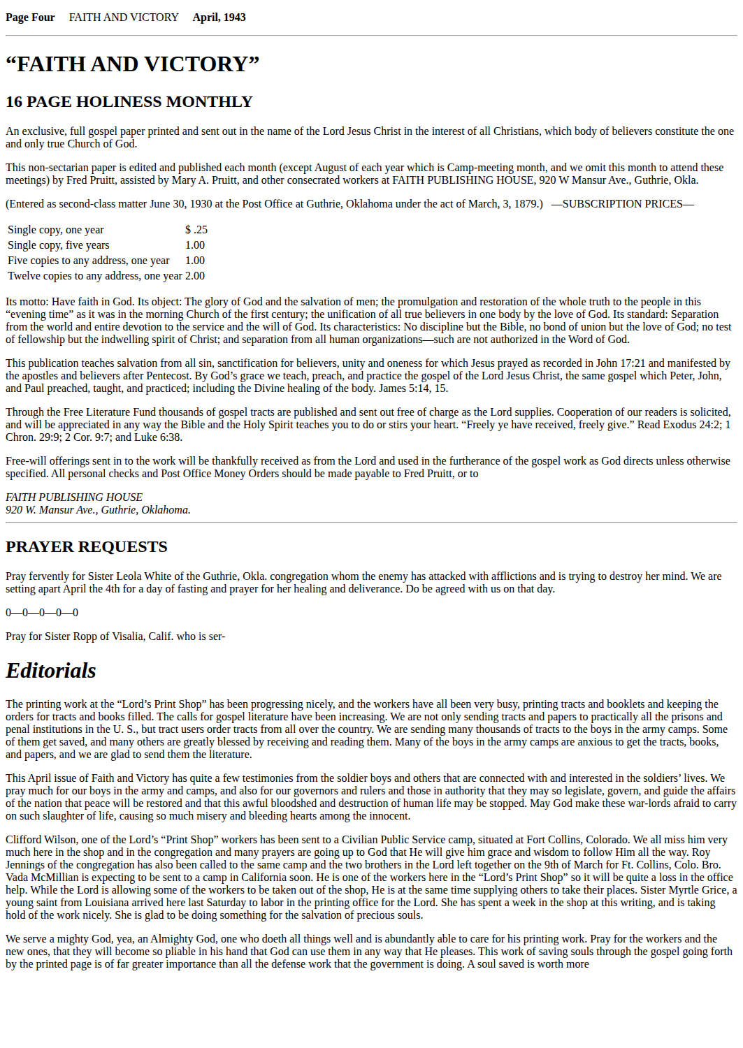Page Four FAITH AND VICTORY April, 1943
“FAITH AND VICTORY”
16 PAGE HOLINESS MONTHLY
An exclusive, full gospel paper printed and sent out in the name of the Lord Jesus Christ in the interest of all Christians, which body of believers constitute the one and only true Church of God.
This non-sectarian paper is edited and published each month (except August of each year which is Camp-meeting month, and we omit this month to attend these meetings) by Fred Pruitt, assisted by Mary A. Pruitt, and other consecrated workers at FAITH PUBLISHING HOUSE, 920 W Mansur Ave., Guthrie, Okla.
(Entered as second-class matter June 30, 1930 at the Post Office at Guthrie, Oklahoma under the act of March, 3, 1879.) —SUBSCRIPTION PRICES—
| Single copy, one year | $ .25 |
| Single copy, five years | 1.00 |
| Five copies to any address, one year | 1.00 |
| Twelve copies to any address, one year | 2.00 |
Its motto: Have faith in God. Its object: The glory of God and the salvation of men; the promulgation and restoration of the whole truth to the people in this “evening time” as it was in the morning Church of the first century; the unification of all true believers in one body by the love of God. Its standard: Separation from the world and entire devotion to the service and the will of God. Its characteristics: No discipline but the Bible, no bond of union but the love of God; no test of fellowship but the indwelling spirit of Christ; and separation from all human organizations—such are not authorized in the Word of God.
This publication teaches salvation from all sin, sanctification for believers, unity and oneness for which Jesus prayed as recorded in John 17:21 and manifested by the apostles and believers after Pentecost. By God’s grace we teach, preach, and practice the gospel of the Lord Jesus Christ, the same gospel which Peter, John, and Paul preached, taught, and practiced; including the Divine healing of the body. James 5:14, 15.
Through the Free Literature Fund thousands of gospel tracts are published and sent out free of charge as the Lord supplies. Cooperation of our readers is solicited, and will be appreciated in any way the Bible and the Holy Spirit teaches you to do or stirs your heart. “Freely ye have received, freely give.” Read Exodus 24:2; 1 Chron. 29:9; 2 Cor. 9:7; and Luke 6:38.
Free-will offerings sent in to the work will be thankfully received as from the Lord and used in the furtherance of the gospel work as God directs unless otherwise specified. All personal checks and Post Office Money Orders should be made payable to Fred Pruitt, or to
FAITH PUBLISHING HOUSE
920 W. Mansur Ave., Guthrie, Oklahoma.
PRAYER REQUESTS
Pray fervently for Sister Leola White of the Guthrie, Okla. congregation whom the enemy has attacked with afflictions and is trying to destroy her mind. We are setting apart April the 4th for a day of fasting and prayer for her healing and deliverance. Do be agreed with us on that day.
0—0—0—0—0
Pray for Sister Ropp of Visalia, Calif. who is ser-
Editorials
The printing work at the “Lord’s Print Shop” has been progressing nicely, and the workers have all been very busy, printing tracts and booklets and keeping the orders for tracts and books filled. The calls for gospel literature have been increasing. We are not only sending tracts and papers to practically all the prisons and penal institutions in the U. S., but tract users order tracts from all over the country. We are sending many thousands of tracts to the boys in the army camps. Some of them get saved, and many others are greatly blessed by receiving and reading them. Many of the boys in the army camps are anxious to get the tracts, books, and papers, and we are glad to send them the literature.
This April issue of Faith and Victory has quite a few testimonies from the soldier boys and others that are connected with and interested in the soldiers’ lives. We pray much for our boys in the army and camps, and also for our governors and rulers and those in authority that they may so legislate, govern, and guide the affairs of the nation that peace will be restored and that this awful bloodshed and destruction of human life may be stopped. May God make these war-lords afraid to carry on such slaughter of life, causing so much misery and bleeding hearts among the innocent.
Clifford Wilson, one of the Lord’s “Print Shop” workers has been sent to a Civilian Public Service camp, situated at Fort Collins, Colorado. We all miss him very much here in the shop and in the congregation and many prayers are going up to God that He will give him grace and wisdom to follow Him all the way. Roy Jennings of the congregation has also been called to the same camp and the two brothers in the Lord left together on the 9th of March for Ft. Collins, Colo. Bro. Vada McMillian is expecting to be sent to a camp in California soon. He is one of the workers here in the “Lord’s Print Shop” so it will be quite a loss in the office help. While the Lord is allowing some of the workers to be taken out of the shop, He is at the same time supplying others to take their places. Sister Myrtle Grice, a young saint from Louisiana arrived here last Saturday to labor in the printing office for the Lord. She has spent a week in the shop at this writing, and is taking hold of the work nicely. She is glad to be doing something for the salvation of precious souls.
We serve a mighty God, yea, an Almighty God, one who doeth all things well and is abundantly able to care for his printing work. Pray for the workers and the new ones, that they will become so pliable in his hand that God can use them in any way that He pleases. This work of saving souls through the gospel going forth by the printed page is of far greater importance than all the defense work that the government is doing. A soul saved is worth more